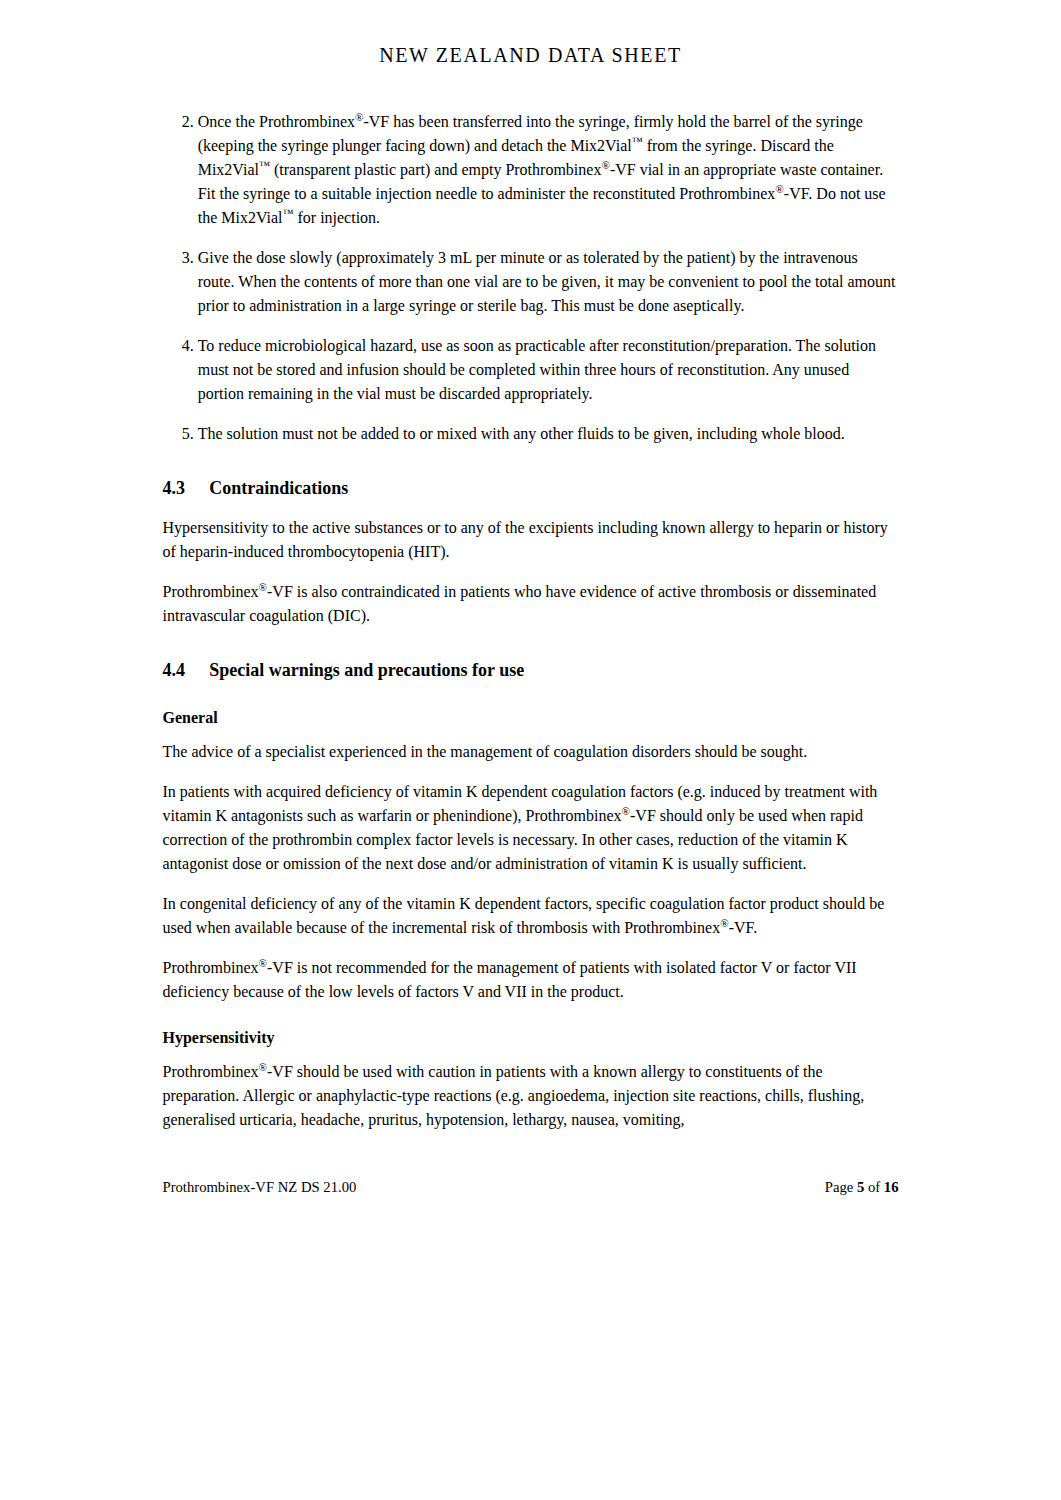NEW ZEALAND DATA SHEET
Once the Prothrombinex®-VF has been transferred into the syringe, firmly hold the barrel of the syringe (keeping the syringe plunger facing down) and detach the Mix2Vial™ from the syringe. Discard the Mix2Vial™ (transparent plastic part) and empty Prothrombinex®-VF vial in an appropriate waste container. Fit the syringe to a suitable injection needle to administer the reconstituted Prothrombinex®-VF. Do not use the Mix2Vial™ for injection.
Give the dose slowly (approximately 3 mL per minute or as tolerated by the patient) by the intravenous route. When the contents of more than one vial are to be given, it may be convenient to pool the total amount prior to administration in a large syringe or sterile bag. This must be done aseptically.
To reduce microbiological hazard, use as soon as practicable after reconstitution/preparation. The solution must not be stored and infusion should be completed within three hours of reconstitution. Any unused portion remaining in the vial must be discarded appropriately.
The solution must not be added to or mixed with any other fluids to be given, including whole blood.
4.3 Contraindications
Hypersensitivity to the active substances or to any of the excipients including known allergy to heparin or history of heparin-induced thrombocytopenia (HIT).
Prothrombinex®-VF is also contraindicated in patients who have evidence of active thrombosis or disseminated intravascular coagulation (DIC).
4.4 Special warnings and precautions for use
General
The advice of a specialist experienced in the management of coagulation disorders should be sought.
In patients with acquired deficiency of vitamin K dependent coagulation factors (e.g. induced by treatment with vitamin K antagonists such as warfarin or phenindione), Prothrombinex®-VF should only be used when rapid correction of the prothrombin complex factor levels is necessary. In other cases, reduction of the vitamin K antagonist dose or omission of the next dose and/or administration of vitamin K is usually sufficient.
In congenital deficiency of any of the vitamin K dependent factors, specific coagulation factor product should be used when available because of the incremental risk of thrombosis with Prothrombinex®-VF.
Prothrombinex®-VF is not recommended for the management of patients with isolated factor V or factor VII deficiency because of the low levels of factors V and VII in the product.
Hypersensitivity
Prothrombinex®-VF should be used with caution in patients with a known allergy to constituents of the preparation. Allergic or anaphylactic-type reactions (e.g. angioedema, injection site reactions, chills, flushing, generalised urticaria, headache, pruritus, hypotension, lethargy, nausea, vomiting,
Prothrombinex-VF NZ DS 21.00 Page 5 of 16